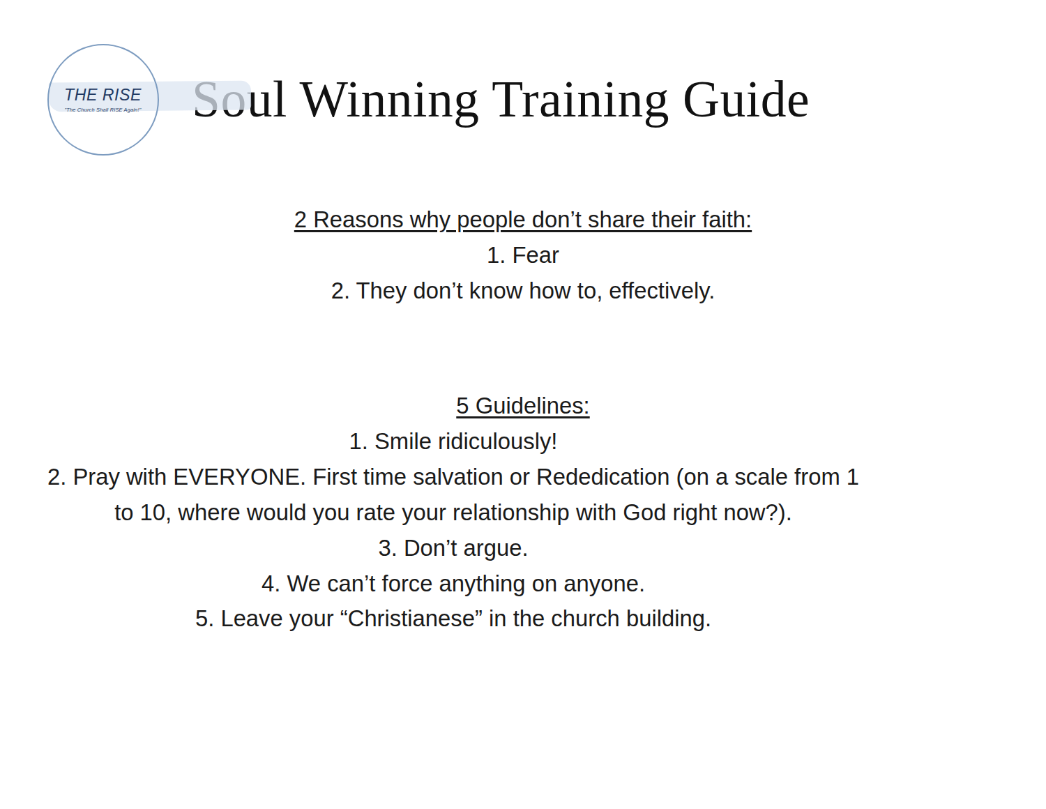THE RISE
"The Church Shall RISE Again!"
Soul Winning Training Guide
2 Reasons why people don’t share their faith:
1. Fear
2. They don’t know how to, effectively.
5 Guidelines:
1. Smile ridiculously!
2. Pray with EVERYONE. First time salvation or Rededication (on a scale from 1 to 10, where would you rate your relationship with God right now?).
3. Don’t argue.
4. We can’t force anything on anyone.
5. Leave your “Christianese” in the church building.